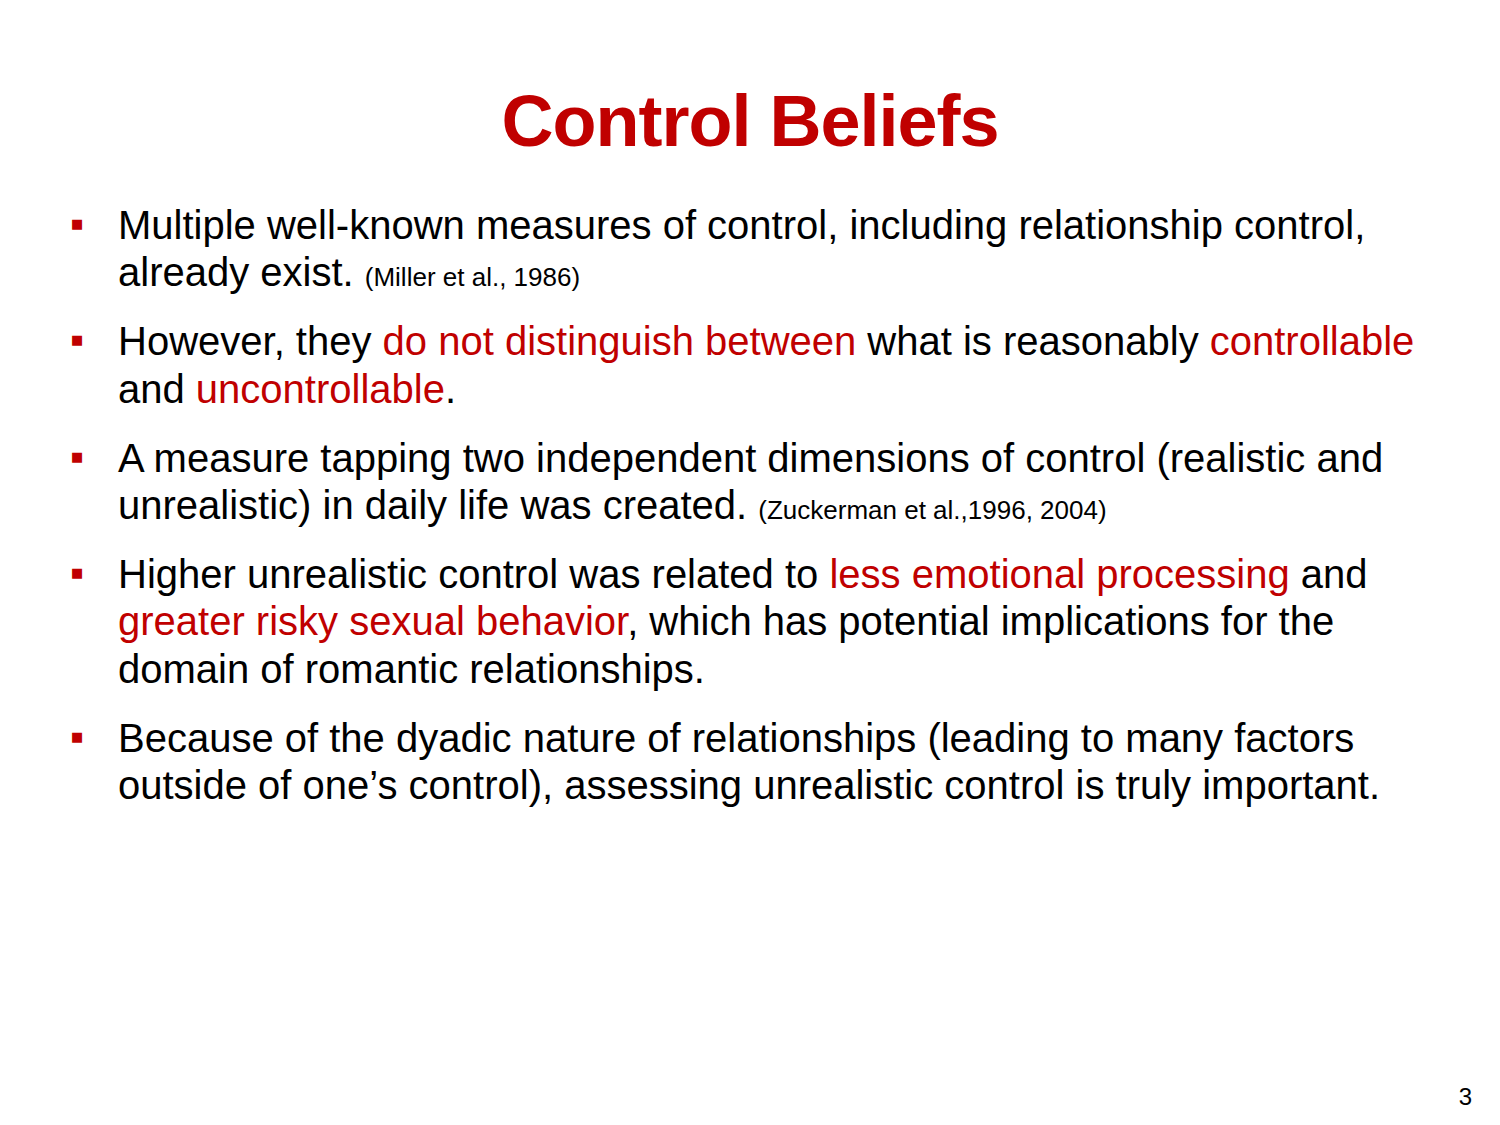Control Beliefs
Multiple well-known measures of control, including relationship control, already exist. (Miller et al., 1986)
However, they do not distinguish between what is reasonably controllable and uncontrollable.
A measure tapping two independent dimensions of control (realistic and unrealistic) in daily life was created. (Zuckerman et al.,1996, 2004)
Higher unrealistic control was related to less emotional processing and greater risky sexual behavior, which has potential implications for the domain of romantic relationships.
Because of the dyadic nature of relationships (leading to many factors outside of one’s control), assessing unrealistic control is truly important.
3